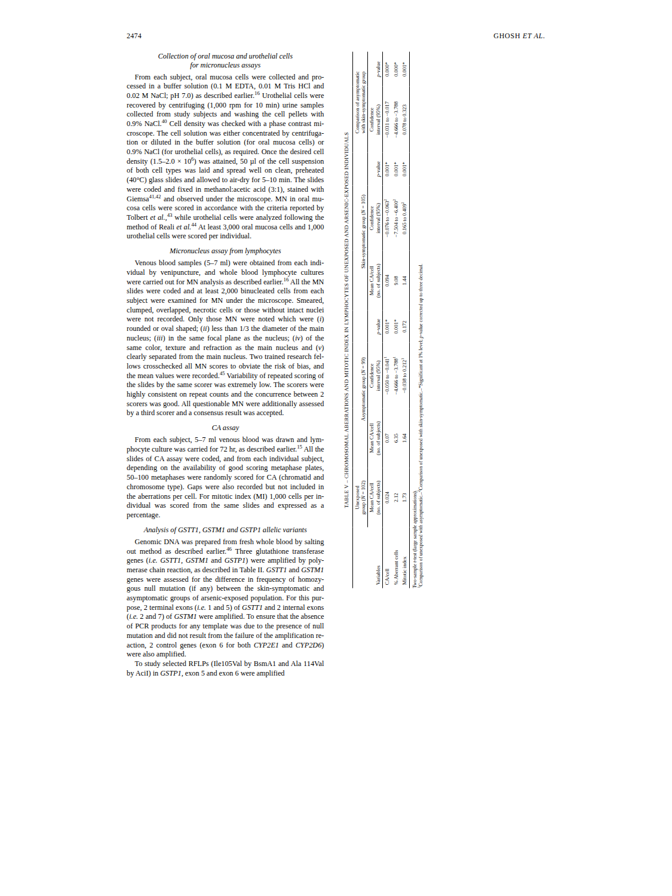2474
GHOSH ET AL.
Collection of oral mucosa and urothelial cells
for micronucleus assays
From each subject, oral mucosa cells were collected and processed in a buffer solution (0.1 M EDTA, 0.01 M Tris HCl and 0.02 M NaCl; pH 7.0) as described earlier.16 Urothelial cells were recovered by centrifuging (1,000 rpm for 10 min) urine samples collected from study subjects and washing the cell pellets with 0.9% NaCl.40 Cell density was checked with a phase contrast microscope. The cell solution was either concentrated by centrifugation or diluted in the buffer solution (for oral mucosa cells) or 0.9% NaCl (for urothelial cells), as required. Once the desired cell density (1.5–2.0 × 106) was attained, 50 µl of the cell suspension of both cell types was laid and spread well on clean, preheated (40°C) glass slides and allowed to air-dry for 5–10 min. The slides were coded and fixed in methanol:acetic acid (3:1), stained with Giemsa41,42 and observed under the microscope. MN in oral mucosa cells were scored in accordance with the criteria reported by Tolbert et al.,43 while urothelial cells were analyzed following the method of Reali et al.44 At least 3,000 oral mucosa cells and 1,000 urothelial cells were scored per individual.
Micronucleus assay from lymphocytes
Venous blood samples (5–7 ml) were obtained from each individual by venipuncture, and whole blood lymphocyte cultures were carried out for MN analysis as described earlier.16 All the MN slides were coded and at least 2,000 binucleated cells from each subject were examined for MN under the microscope. Smeared, clumped, overlapped, necrotic cells or those without intact nuclei were not recorded. Only those MN were noted which were (i) rounded or oval shaped; (ii) less than 1/3 the diameter of the main nucleus; (iii) in the same focal plane as the nucleus; (iv) of the same color, texture and refraction as the main nucleus and (v) clearly separated from the main nucleus. Two trained research fellows crosschecked all MN scores to obviate the risk of bias, and the mean values were recorded.45 Variability of repeated scoring of the slides by the same scorer was extremely low. The scorers were highly consistent on repeat counts and the concurrence between 2 scorers was good. All questionable MN were additionally assessed by a third scorer and a consensus result was accepted.
CA assay
From each subject, 5–7 ml venous blood was drawn and lymphocyte culture was carried for 72 hr, as described earlier.15 All the slides of CA assay were coded, and from each individual subject, depending on the availability of good scoring metaphase plates, 50–100 metaphases were randomly scored for CA (chromatid and chromosome type). Gaps were also recorded but not included in the aberrations per cell. For mitotic index (MI) 1,000 cells per individual was scored from the same slides and expressed as a percentage.
Analysis of GSTT1, GSTM1 and GSTP1 allelic variants
Genomic DNA was prepared from fresh whole blood by salting out method as described earlier.46 Three glutathione transferase genes (i.e. GSTT1, GSTM1 and GSTP1) were amplified by polymerase chain reaction, as described in Table II. GSTT1 and GSTM1 genes were assessed for the difference in frequency of homozygous null mutation (if any) between the skin-symptomatic and asymptomatic groups of arsenic-exposed population. For this purpose, 2 terminal exons (i.e. 1 and 5) of GSTT1 and 2 internal exons (i.e. 2 and 7) of GSTM1 were amplified. To ensure that the absence of PCR products for any template was due to the presence of null mutation and did not result from the failure of the amplification reaction, 2 control genes (exon 6 for both CYP2E1 and CYP2D6) were also amplified.
To study selected RFLPs (Ile105Val by BsmA1 and Ala 114Val by AciI) in GSTP1, exon 5 and exon 6 were amplified
TABLE V – CHROMOSOMAL ABERRATIONS AND MITOTIC INDEX IN LYMPHOCYTES OF UNEXPOSED AND ARSENIC-EXPOSED INDIVIDUALS
| | Unexposed group ( N = 102) | Asymptomatic group ( N = 99) | Skin-symptomatic group ( N = 105) | Comparison of asymptomatic with skin-symptomatic group |
| --- | --- | --- | --- | --- |
| Variables | Mean CA/cell (no. of subjects) | Mean CA/cell (no. of subjects) | Confidence interval (95%) | p -value | Mean CA/cell (no. of subjects) | Confidence interval (95%) | p -value | Confidence interval (95%) | p -value |
| CA/cell | 0.024 | 0.07 | −0.050 to −0.041 1 | 0.001* | 0.094 | −0.076 to −0.063 2 | 0.001* | −0.031 to −0.017 | 0.000* |
| % Aberrant cells | 2.12 | 6.35 | −4.666 to −3.788 1 | 0.001* | 9.08 | −7.504 to −6.400 2 | 0.001* | −4.666 to −3.788 | 0.000* |
| Mitotic index | 1.73 | 1.64 | −0.038 to 0.212 1 | 0.172 | 1.44 | 0.165 to 0.409 2 | 0.001* | 0.078 to 0.323 | 0.001* |
Two-sample t-test (large sample approximations).
1Comparison of unexposed with asymptomatic.–2Comparison of unexposed with skin-symptomatic.–*Significant at 1% level; p-value corrected up to three decimal.